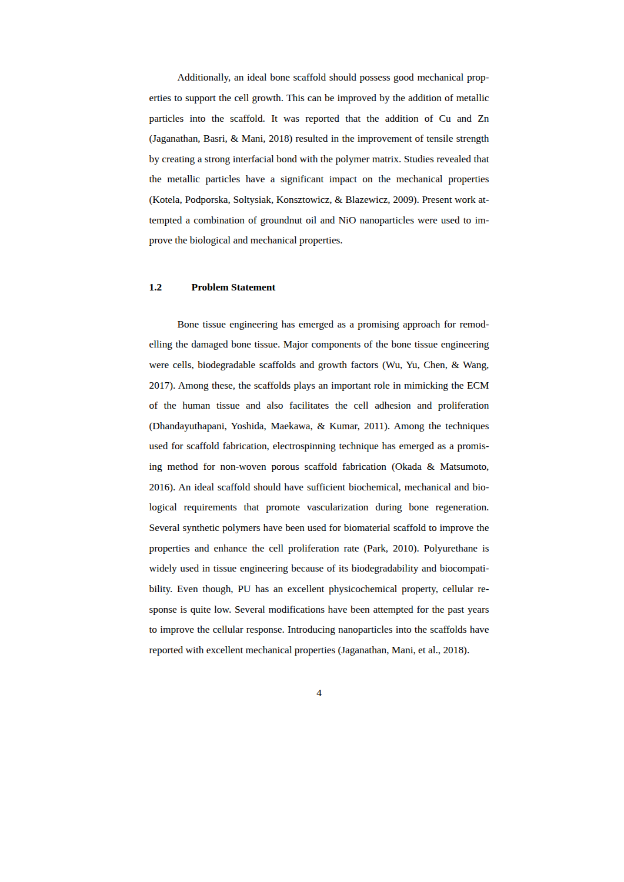Additionally, an ideal bone scaffold should possess good mechanical properties to support the cell growth. This can be improved by the addition of metallic particles into the scaffold. It was reported that the addition of Cu and Zn (Jaganathan, Basri, & Mani, 2018) resulted in the improvement of tensile strength by creating a strong interfacial bond with the polymer matrix. Studies revealed that the metallic particles have a significant impact on the mechanical properties (Kotela, Podporska, Soltysiak, Konsztowicz, & Blazewicz, 2009). Present work attempted a combination of groundnut oil and NiO nanoparticles were used to improve the biological and mechanical properties.
1.2 Problem Statement
Bone tissue engineering has emerged as a promising approach for remodelling the damaged bone tissue. Major components of the bone tissue engineering were cells, biodegradable scaffolds and growth factors (Wu, Yu, Chen, & Wang, 2017). Among these, the scaffolds plays an important role in mimicking the ECM of the human tissue and also facilitates the cell adhesion and proliferation (Dhandayuthapani, Yoshida, Maekawa, & Kumar, 2011). Among the techniques used for scaffold fabrication, electrospinning technique has emerged as a promising method for non-woven porous scaffold fabrication (Okada & Matsumoto, 2016). An ideal scaffold should have sufficient biochemical, mechanical and biological requirements that promote vascularization during bone regeneration. Several synthetic polymers have been used for biomaterial scaffold to improve the properties and enhance the cell proliferation rate (Park, 2010). Polyurethane is widely used in tissue engineering because of its biodegradability and biocompatibility. Even though, PU has an excellent physicochemical property, cellular response is quite low. Several modifications have been attempted for the past years to improve the cellular response. Introducing nanoparticles into the scaffolds have reported with excellent mechanical properties (Jaganathan, Mani, et al., 2018).
4